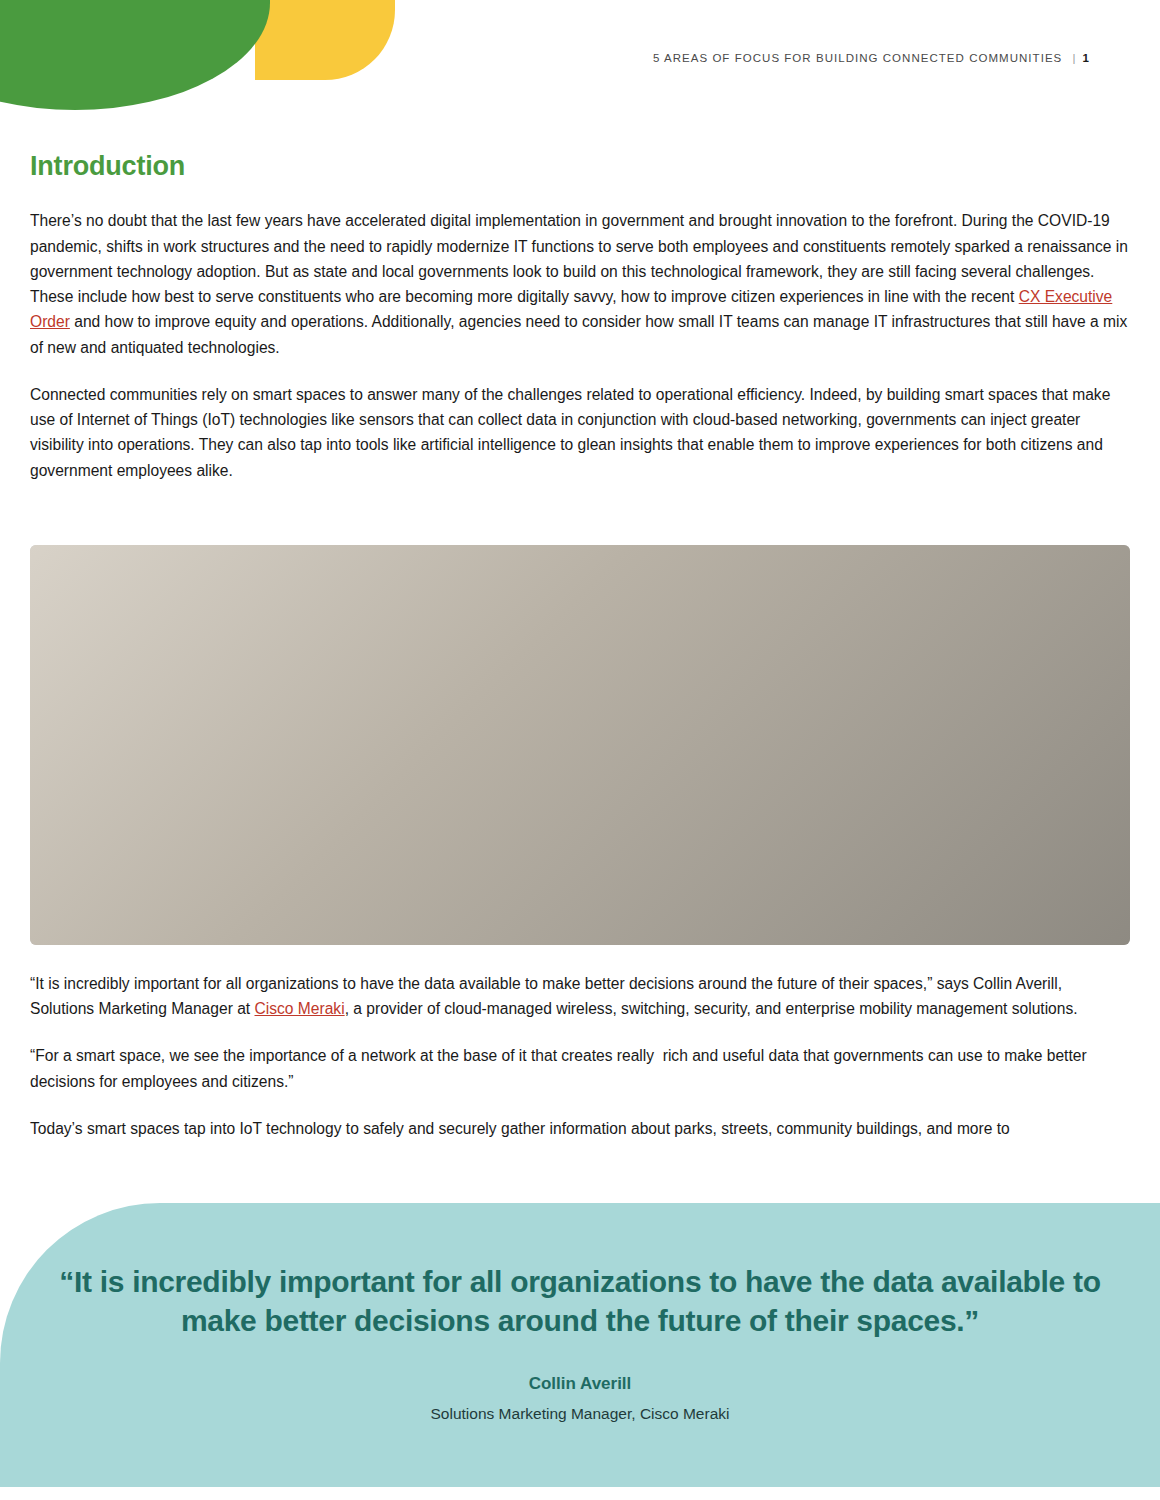5 Areas of Focus for Building Connected Communities |1
Introduction
There’s no doubt that the last few years have accelerated digital implementation in government and brought innovation to the forefront. During the COVID-19 pandemic, shifts in work structures and the need to rapidly modernize IT functions to serve both employees and constituents remotely sparked a renaissance in government technology adoption. But as state and local governments look to build on this technological framework, they are still facing several challenges. These include how best to serve constituents who are becoming more digitally savvy, how to improve citizen experiences in line with the recent CX Executive Order and how to improve equity and operations. Additionally, agencies need to consider how small IT teams can manage IT infrastructures that still have a mix of new and antiquated technologies.
Connected communities rely on smart spaces to answer many of the challenges related to operational efficiency. Indeed, by building smart spaces that make use of Internet of Things (IoT) technologies like sensors that can collect data in conjunction with cloud-based networking, governments can inject greater visibility into operations. They can also tap into tools like artificial intelligence to glean insights that enable them to improve experiences for both citizens and government employees alike.
“It is incredibly important for all organizations to have the data available to make better decisions around the future of their spaces,” says Collin Averill, Solutions Marketing Manager at Cisco Meraki, a provider of cloud-managed wireless, switching, security, and enterprise mobility management solutions.
“For a smart space, we see the importance of a network at the base of it that creates really rich and useful data that governments can use to make better decisions for employees and citizens.”
Today’s smart spaces tap into IoT technology to safely and securely gather information about parks, streets, community buildings, and more to
“It is incredibly important for all organizations to have the data available to make better decisions around the future of their spaces.”
Collin Averill
Solutions Marketing Manager, Cisco Meraki